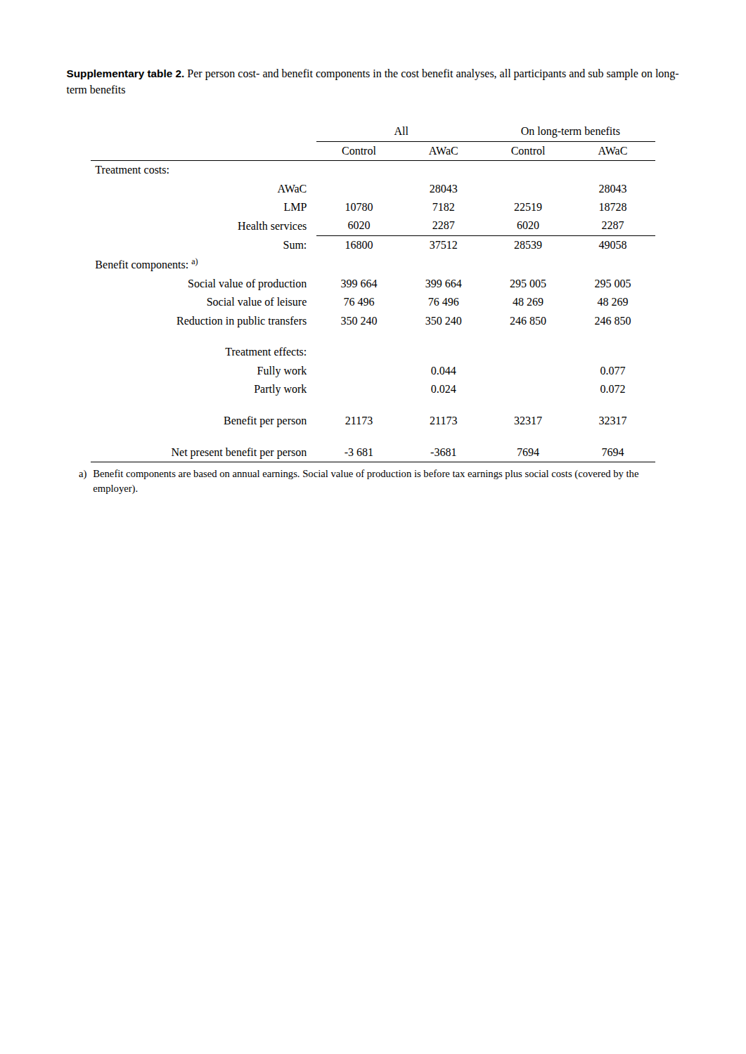Supplementary table 2. Per person cost- and benefit components in the cost benefit analyses, all participants and sub sample on long-term benefits
| | All | On long-term benefits |
| | Control | AWaC | Control | AWaC |
| Treatment costs: | | | | |
| AWaC | | 28043 | | 28043 |
| LMP | 10780 | 7182 | 22519 | 18728 |
| Health services | 6020 | 2287 | 6020 | 2287 |
| Sum: | 16800 | 37512 | 28539 | 49058 |
| Benefit components: a) | | | | |
| Social value of production | 399 664 | 399 664 | 295 005 | 295 005 |
| Social value of leisure | 76 496 | 76 496 | 48 269 | 48 269 |
| Reduction in public transfers | 350 240 | 350 240 | 246 850 | 246 850 |
| Treatment effects: | | | | |
| Fully work | | 0.044 | | 0.077 |
| Partly work | | 0.024 | | 0.072 |
| Benefit per person | 21173 | 21173 | 32317 | 32317 |
| Net present benefit per person | -3 681 | -3681 | 7694 | 7694 |
a) Benefit components are based on annual earnings. Social value of production is before tax earnings plus social costs (covered by the employer).